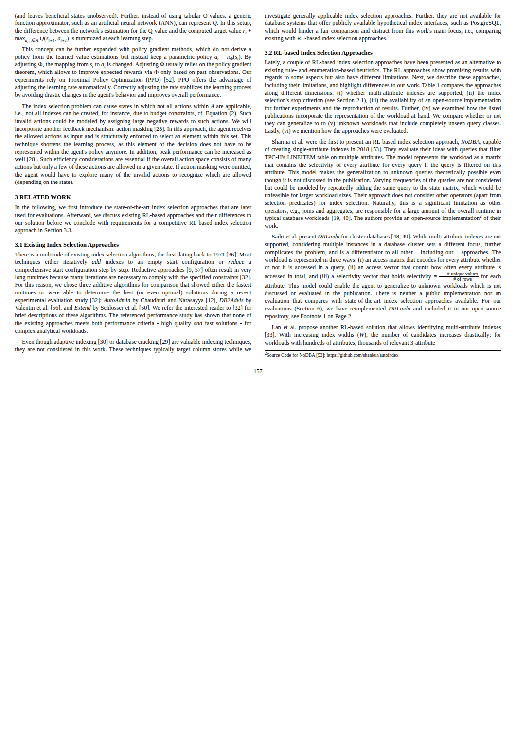(and leaves beneficial states unobserved). Further, instead of using tabular Q-values, a generic function approximator, such as an artificial neural network (ANN), can represent Q. In this setup, the difference between the network's estimation for the Q-value and the computed target value rt + maxat+1∈A Q(st+1, at+1) is minimized at each learning step.
This concept can be further expanded with policy gradient methods, which do not derive a policy from the learned value estimations but instead keep a parametric policy at = πΦ(st). By adjusting Φ, the mapping from st to at is changed. Adjusting Φ usually relies on the policy gradient theorem, which allows to improve expected rewards via Φ only based on past observations. Our experiments rely on Proximal Policy Optimization (PPO) [52]. PPO offers the advantage of adjusting the learning rate automatically. Correctly adjusting the rate stabilizes the learning process by avoiding drastic changes in the agent's behavior and improves overall performance.
The index selection problem can cause states in which not all actions within A are applicable, i.e., not all indexes can be created, for instance, due to budget constraints, cf. Equation (2). Such invalid actions could be modeled by assigning large negative rewards to such actions. We will incorporate another feedback mechanism: action masking [28]. In this approach, the agent receives the allowed actions as input and is structurally enforced to select an element within this set. This technique shortens the learning process, as this element of the decision does not have to be represented within the agent's policy anymore. In addition, peak performance can be increased as well [28]. Such efficiency considerations are essential if the overall action space consists of many actions but only a few of these actions are allowed in a given state. If action masking were omitted, the agent would have to explore many of the invalid actions to recognize which are allowed (depending on the state).
3 RELATED WORK
In the following, we first introduce the state-of-the-art index selection approaches that are later used for evaluations. Afterward, we discuss existing RL-based approaches and their differences to our solution before we conclude with requirements for a competitive RL-based index selection approach in Section 3.3.
3.1 Existing Index Selection Approaches
There is a multitude of existing index selection algorithms, the first dating back to 1971 [36]. Most techniques either iteratively add indexes to an empty start configuration or reduce a comprehensive start configuration step by step. Reductive approaches [9, 57] often result in very long runtimes because many iterations are necessary to comply with the specified constraints [32]. For this reason, we chose three additive algorithms for comparison that showed either the fastest runtimes or were able to determine the best (or even optimal) solutions during a recent experimental evaluation study [32]: AutoAdmin by Chaudhuri and Narasayya [12], DB2Advis by Valentin et al. [56], and Extend by Schlosser et al. [50]. We refer the interested reader to [32] for brief descriptions of these algorithms. The referenced performance study has shown that none of the existing approaches meets both performance criteria - high quality and fast solutions - for complex analytical workloads.
Even though adaptive indexing [30] or database cracking [29] are valuable indexing techniques, they are not considered in this work. These techniques typically target column stores while we investigate generally applicable index selection approaches. Further, they are not available for database systems that offer publicly available hypothetical index interfaces, such as PostgreSQL, which would hinder a fair comparison and distract from this work's main focus, i.e., comparing existing with RL-based index selection approaches.
3.2 RL-based Index Selection Approaches
Lately, a couple of RL-based index selection approaches have been presented as an alternative to existing rule- and enumeration-based heuristics. The RL approaches show promising results with regards to some aspects but also have different limitations. Next, we describe these approaches, including their limitations, and highlight differences to our work. Table 1 compares the approaches along different dimensions: (i) whether multi-attribute indexes are supported, (ii) the index selection's stop criterion (see Section 2.1), (iii) the availability of an open-source implementation for further experiments and the reproduction of results. Further, (iv) we examined how the listed publications incorporate the representation of the workload at hand. We compare whether or not they can generalize to to (v) unknown workloads that include completely unseen query classes. Lastly, (vi) we mention how the approaches were evaluated.
Sharma et al. were the first to present an RL-based index selection approach, NoDBA, capable of creating single-attribute indexes in 2018 [53]. They evaluate their ideas with queries that filter TPC-H's LINEITEM table on multiple attributes. The model represents the workload as a matrix that contains the selectivity of every attribute for every query if the query is filtered on this attribute. This model makes the generalization to unknown queries theoretically possible even though it is not discussed in the publication. Varying frequencies of the queries are not considered but could be modeled by repeatedly adding the same query to the state matrix, which would be unfeasible for larger workload sizes. Their approach does not consider other operators (apart from selection predicates) for index selection. Naturally, this is a significant limitation as other operators, e.g., joins and aggregates, are responsible for a large amount of the overall runtime in typical database workloads [19, 40]. The authors provide an open-source implementation2 of their work.
Sadri et al. present DRLinda for cluster databases [48, 49]. While multi-attribute indexes are not supported, considering multiple instances in a database cluster sets a different focus, further complicates the problem, and is a differentiator to all other – including our – approaches. The workload is represented in three ways: (i) an access matrix that encodes for every attribute whether or not it is accessed in a query, (ii) an access vector that counts how often every attribute is accessed in total, and (iii) a selectivity vector that holds selectivity = # unique values# of rows for each attribute. This model could enable the agent to generalize to unknown workloads which is not discussed or evaluated in the publication. There is neither a public implementation nor an evaluation that compares with state-of-the-art index selection approaches available. For our evaluations (Section 6), we have reimplemented DRLinda and included it in our open-source repository, see Footnote 1 on Page 2.
Lan et al. propose another RL-based solution that allows identifying multi-attribute indexes [33]. With increasing index widths (W), the number of candidates increases drastically; for workloads with hundreds of attributes, thousands of relevant 3-attribute
2Source Code for NoDBA [53]: https://github.com/shankur/autoindex
157